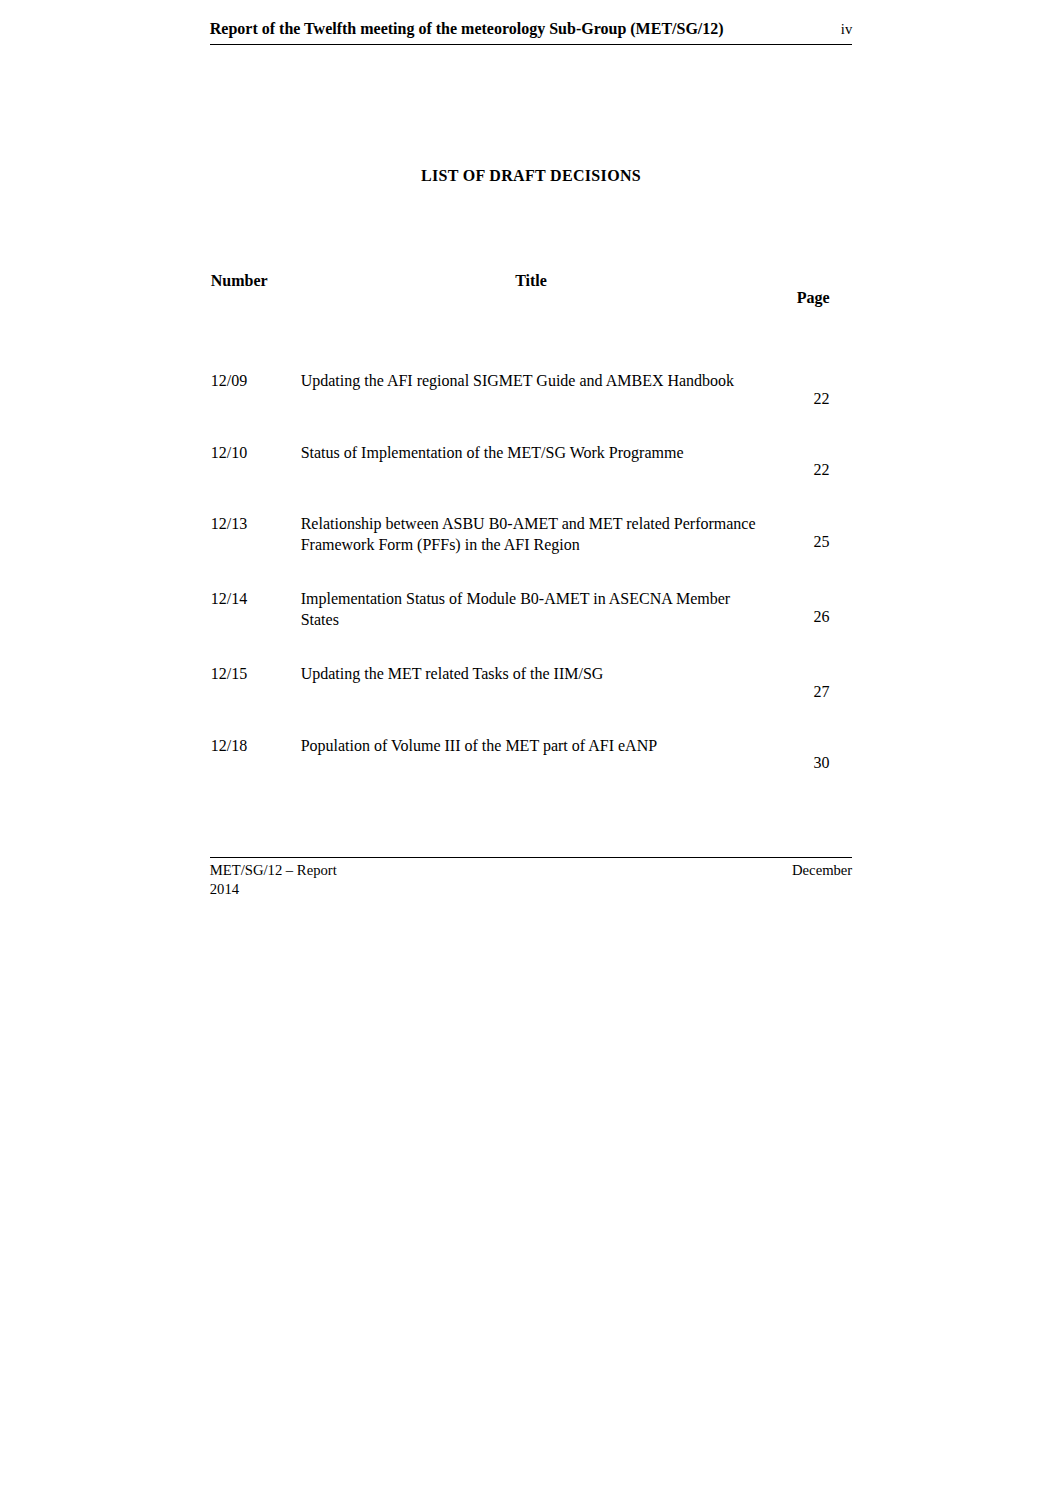Report of the Twelfth meeting of the meteorology Sub-Group (MET/SG/12)
iv
LIST OF DRAFT DECISIONS
| Number | Title | Page |
| --- | --- | --- |
| 12/09 | Updating the AFI regional SIGMET Guide and AMBEX Handbook | 22 |
| 12/10 | Status of Implementation of the MET/SG Work Programme | 22 |
| 12/13 | Relationship between ASBU B0-AMET and MET related Performance Framework Form (PFFs) in the AFI Region | 25 |
| 12/14 | Implementation Status of Module B0-AMET in ASECNA Member States | 26 |
| 12/15 | Updating the MET related Tasks of the IIM/SG | 27 |
| 12/18 | Population of Volume III of the MET part of AFI eANP | 30 |
MET/SG/12 – Report
2014
December